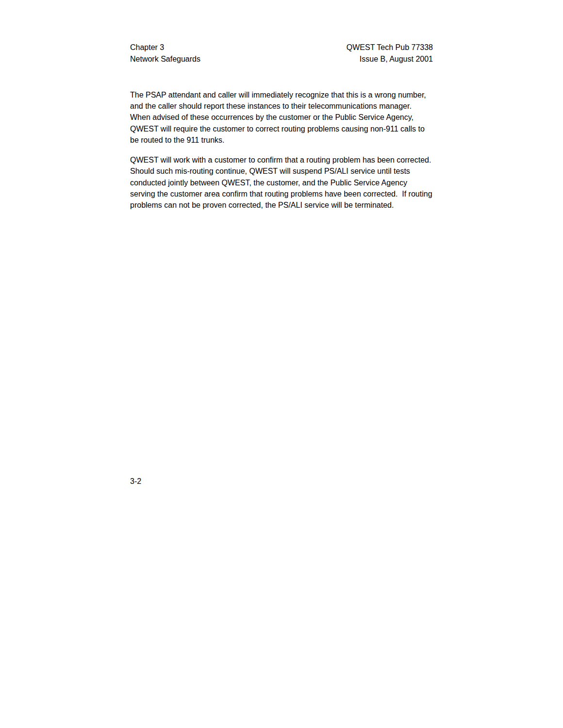| Chapter 3 | QWEST Tech Pub 77338 |
| Network Safeguards | Issue B, August 2001 |
The PSAP attendant and caller will immediately recognize that this is a wrong number, and the caller should report these instances to their telecommunications manager. When advised of these occurrences by the customer or the Public Service Agency, QWEST will require the customer to correct routing problems causing non-911 calls to be routed to the 911 trunks.
QWEST will work with a customer to confirm that a routing problem has been corrected. Should such mis-routing continue, QWEST will suspend PS/ALI service until tests conducted jointly between QWEST, the customer, and the Public Service Agency serving the customer area confirm that routing problems have been corrected. If routing problems can not be proven corrected, the PS/ALI service will be terminated.
3-2